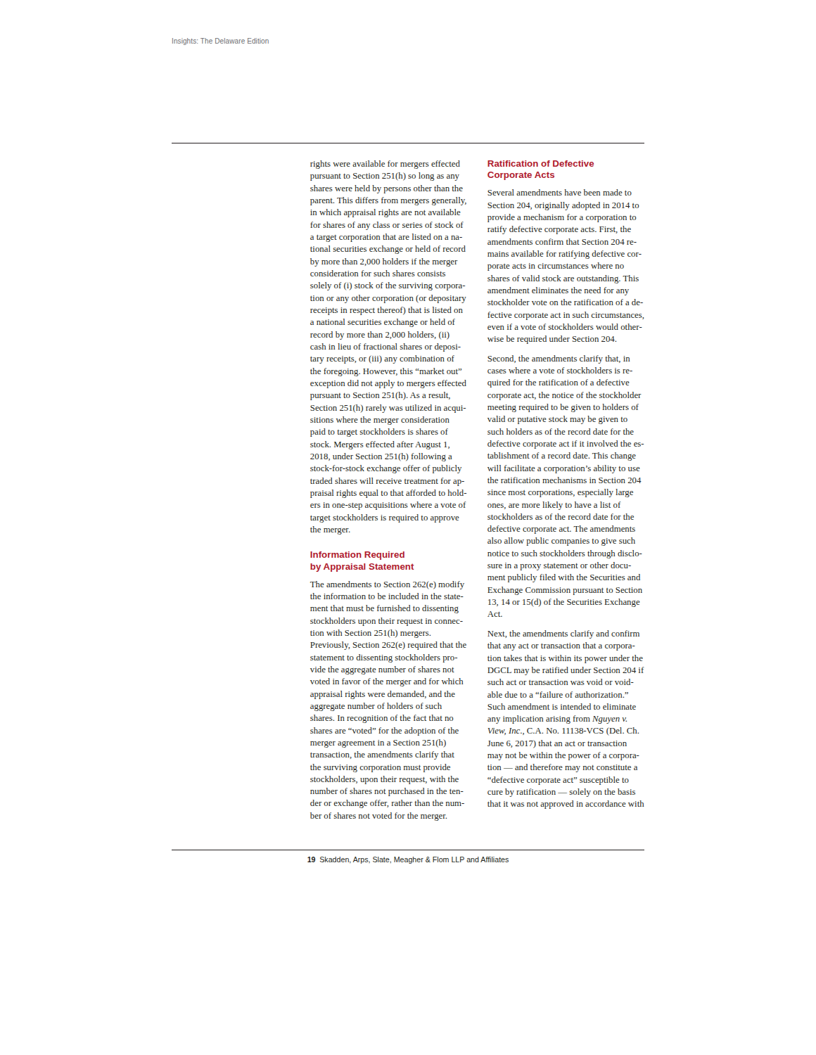Insights: The Delaware Edition
rights were available for mergers effected pursuant to Section 251(h) so long as any shares were held by persons other than the parent. This differs from mergers generally, in which appraisal rights are not available for shares of any class or series of stock of a target corporation that are listed on a national securities exchange or held of record by more than 2,000 holders if the merger consideration for such shares consists solely of (i) stock of the surviving corporation or any other corporation (or depositary receipts in respect thereof) that is listed on a national securities exchange or held of record by more than 2,000 holders, (ii) cash in lieu of fractional shares or depositary receipts, or (iii) any combination of the foregoing. However, this “market out” exception did not apply to mergers effected pursuant to Section 251(h). As a result, Section 251(h) rarely was utilized in acquisitions where the merger consideration paid to target stockholders is shares of stock. Mergers effected after August 1, 2018, under Section 251(h) following a stock-for-stock exchange offer of publicly traded shares will receive treatment for appraisal rights equal to that afforded to holders in one-step acquisitions where a vote of target stockholders is required to approve the merger.
Information Required
by Appraisal Statement
The amendments to Section 262(e) modify the information to be included in the statement that must be furnished to dissenting stockholders upon their request in connection with Section 251(h) mergers. Previously, Section 262(e) required that the statement to dissenting stockholders provide the aggregate number of shares not voted in favor of the merger and for which appraisal rights were demanded, and the aggregate number of holders of such shares. In recognition of the fact that no shares are “voted” for the adoption of the merger agreement in a Section 251(h) transaction, the amendments clarify that the surviving corporation must provide stockholders, upon their request, with the number of shares not purchased in the tender or exchange offer, rather than the number of shares not voted for the merger.
Ratification of Defective
Corporate Acts
Several amendments have been made to Section 204, originally adopted in 2014 to provide a mechanism for a corporation to ratify defective corporate acts. First, the amendments confirm that Section 204 remains available for ratifying defective corporate acts in circumstances where no shares of valid stock are outstanding. This amendment eliminates the need for any stockholder vote on the ratification of a defective corporate act in such circumstances, even if a vote of stockholders would otherwise be required under Section 204.
Second, the amendments clarify that, in cases where a vote of stockholders is required for the ratification of a defective corporate act, the notice of the stockholder meeting required to be given to holders of valid or putative stock may be given to such holders as of the record date for the defective corporate act if it involved the establishment of a record date. This change will facilitate a corporation’s ability to use the ratification mechanisms in Section 204 since most corporations, especially large ones, are more likely to have a list of stockholders as of the record date for the defective corporate act. The amendments also allow public companies to give such notice to such stockholders through disclosure in a proxy statement or other document publicly filed with the Securities and Exchange Commission pursuant to Section 13, 14 or 15(d) of the Securities Exchange Act.
Next, the amendments clarify and confirm that any act or transaction that a corporation takes that is within its power under the DGCL may be ratified under Section 204 if such act or transaction was void or voidable due to a “failure of authorization.” Such amendment is intended to eliminate any implication arising from Nguyen v. View, Inc., C.A. No. 11138-VCS (Del. Ch. June 6, 2017) that an act or transaction may not be within the power of a corporation — and therefore may not constitute a “defective corporate act” susceptible to cure by ratification — solely on the basis that it was not approved in accordance with
19 Skadden, Arps, Slate, Meagher & Flom LLP and Affiliates